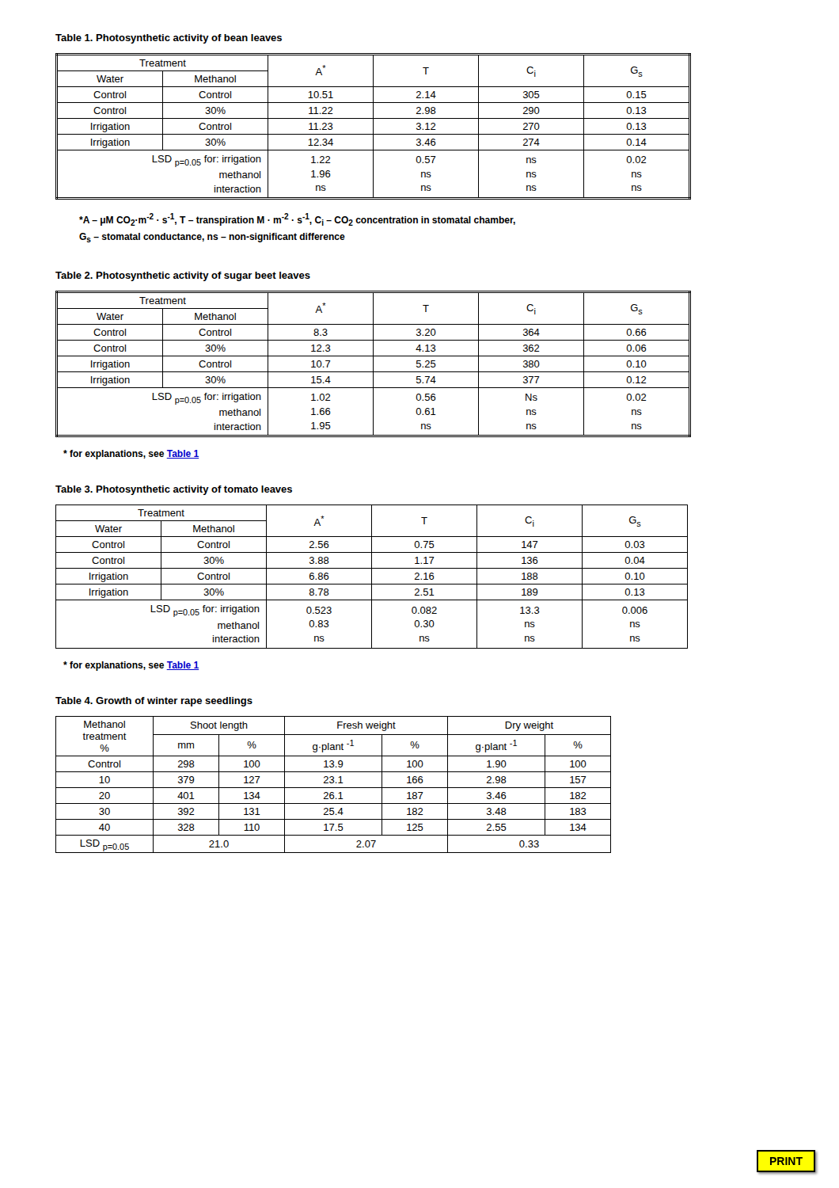Table 1. Photosynthetic activity of bean leaves
| Treatment | A * | T | C i | G s |
| Water | Methanol |
| Control | Control | 10.51 | 2.14 | 305 | 0.15 |
| Control | 30% | 11.22 | 2.98 | 290 | 0.13 |
| Irrigation | Control | 11.23 | 3.12 | 270 | 0.13 |
| Irrigation | 30% | 12.34 | 3.46 | 274 | 0.14 |
| LSD p=0.05 for: irrigation methanol interaction | 1.22 1.96 ns | 0.57 ns ns | ns ns ns | 0.02 ns ns |
*A – μM CO2·m-2 · s-1, T – transpiration M · m-2 · s-1, Ci – CO2 concentration in stomatal chamber,
Gs – stomatal conductance, ns – non-significant difference
Table 2. Photosynthetic activity of sugar beet leaves
| Treatment | A * | T | C i | G s |
| Water | Methanol |
| Control | Control | 8.3 | 3.20 | 364 | 0.66 |
| Control | 30% | 12.3 | 4.13 | 362 | 0.06 |
| Irrigation | Control | 10.7 | 5.25 | 380 | 0.10 |
| Irrigation | 30% | 15.4 | 5.74 | 377 | 0.12 |
| LSD p=0.05 for: irrigation methanol interaction | 1.02 1.66 1.95 | 0.56 0.61 ns | Ns ns ns | 0.02 ns ns |
* for explanations, see Table 1
Table 3. Photosynthetic activity of tomato leaves
| Treatment | A * | T | C i | G s |
| Water | Methanol |
| Control | Control | 2.56 | 0.75 | 147 | 0.03 |
| Control | 30% | 3.88 | 1.17 | 136 | 0.04 |
| Irrigation | Control | 6.86 | 2.16 | 188 | 0.10 |
| Irrigation | 30% | 8.78 | 2.51 | 189 | 0.13 |
| LSD p=0.05 for: irrigation methanol interaction | 0.523 0.83 ns | 0.082 0.30 ns | 13.3 ns ns | 0.006 ns ns |
* for explanations, see Table 1
Table 4. Growth of winter rape seedlings
| Methanol treatment % | Shoot length | Fresh weight | Dry weight |
| mm | % | g·plant -1 | % | g·plant -1 | % |
| Control | 298 | 100 | 13.9 | 100 | 1.90 | 100 |
| 10 | 379 | 127 | 23.1 | 166 | 2.98 | 157 |
| 20 | 401 | 134 | 26.1 | 187 | 3.46 | 182 |
| 30 | 392 | 131 | 25.4 | 182 | 3.48 | 183 |
| 40 | 328 | 110 | 17.5 | 125 | 2.55 | 134 |
| LSD p=0.05 | 21.0 | 2.07 | 0.33 |
PRINT